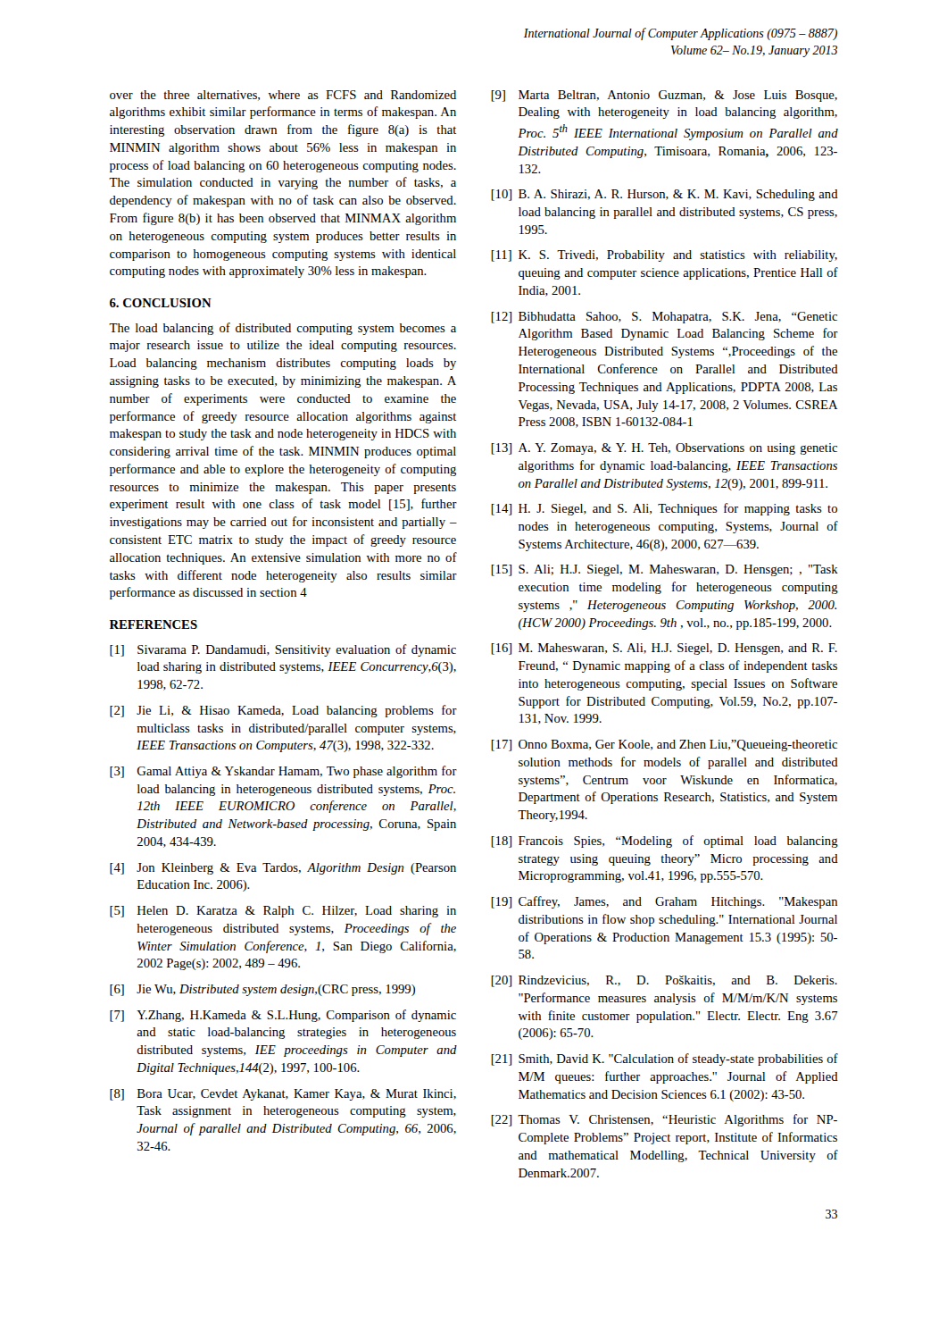International Journal of Computer Applications (0975 – 8887)
Volume 62– No.19, January 2013
over the three alternatives, where as FCFS and Randomized algorithms exhibit similar performance in terms of makespan. An interesting observation drawn from the figure 8(a) is that MINMIN algorithm shows about 56% less in makespan in process of load balancing on 60 heterogeneous computing nodes. The simulation conducted in varying the number of tasks, a dependency of makespan with no of task can also be observed. From figure 8(b) it has been observed that MINMAX algorithm on heterogeneous computing system produces better results in comparison to homogeneous computing systems with identical computing nodes with approximately 30% less in makespan.
6. Conclusion
The load balancing of distributed computing system becomes a major research issue to utilize the ideal computing resources. Load balancing mechanism distributes computing loads by assigning tasks to be executed, by minimizing the makespan. A number of experiments were conducted to examine the performance of greedy resource allocation algorithms against makespan to study the task and node heterogeneity in HDCS with considering arrival time of the task. MINMIN produces optimal performance and able to explore the heterogeneity of computing resources to minimize the makespan. This paper presents experiment result with one class of task model [15], further investigations may be carried out for inconsistent and partially –consistent ETC matrix to study the impact of greedy resource allocation techniques. An extensive simulation with more no of tasks with different node heterogeneity also results similar performance as discussed in section 4
References
Sivarama P. Dandamudi, Sensitivity evaluation of dynamic load sharing in distributed systems, IEEE Concurrency,6(3), 1998, 62-72.
Jie Li, & Hisao Kameda, Load balancing problems for multiclass tasks in distributed/parallel computer systems, IEEE Transactions on Computers, 47(3), 1998, 322-332.
Gamal Attiya & Yskandar Hamam, Two phase algorithm for load balancing in heterogeneous distributed systems, Proc. 12th IEEE EUROMICRO conference on Parallel, Distributed and Network-based processing, Coruna, Spain 2004, 434-439.
Jon Kleinberg & Eva Tardos, Algorithm Design (Pearson Education Inc. 2006).
Helen D. Karatza & Ralph C. Hilzer, Load sharing in heterogeneous distributed systems, Proceedings of the Winter Simulation Conference, 1, San Diego California, 2002 Page(s): 2002, 489 – 496.
Jie Wu, Distributed system design,(CRC press, 1999)
Y.Zhang, H.Kameda & S.L.Hung, Comparison of dynamic and static load-balancing strategies in heterogeneous distributed systems, IEE proceedings in Computer and Digital Techniques,144(2), 1997, 100-106.
Bora Ucar, Cevdet Aykanat, Kamer Kaya, & Murat Ikinci, Task assignment in heterogeneous computing system, Journal of parallel and Distributed Computing, 66, 2006, 32-46.
Marta Beltran, Antonio Guzman, & Jose Luis Bosque, Dealing with heterogeneity in load balancing algorithm, Proc. 5th IEEE International Symposium on Parallel and Distributed Computing, Timisoara, Romania, 2006, 123-132.
B. A. Shirazi, A. R. Hurson, & K. M. Kavi, Scheduling and load balancing in parallel and distributed systems, CS press, 1995.
K. S. Trivedi, Probability and statistics with reliability, queuing and computer science applications, Prentice Hall of India, 2001.
Bibhudatta Sahoo, S. Mohapatra, S.K. Jena, “Genetic Algorithm Based Dynamic Load Balancing Scheme for Heterogeneous Distributed Systems “,Proceedings of the International Conference on Parallel and Distributed Processing Techniques and Applications, PDPTA 2008, Las Vegas, Nevada, USA, July 14-17, 2008, 2 Volumes. CSREA Press 2008, ISBN 1-60132-084-1
A. Y. Zomaya, & Y. H. Teh, Observations on using genetic algorithms for dynamic load-balancing, IEEE Transactions on Parallel and Distributed Systems, 12(9), 2001, 899-911.
H. J. Siegel, and S. Ali, Techniques for mapping tasks to nodes in heterogeneous computing, Systems, Journal of Systems Architecture, 46(8), 2000, 627—639.
S. Ali; H.J. Siegel, M. Maheswaran, D. Hensgen; , "Task execution time modeling for heterogeneous computing systems ," Heterogeneous Computing Workshop, 2000. (HCW 2000) Proceedings. 9th , vol., no., pp.185-199, 2000.
M. Maheswaran, S. Ali, H.J. Siegel, D. Hensgen, and R. F. Freund, “ Dynamic mapping of a class of independent tasks into heterogeneous computing, special Issues on Software Support for Distributed Computing, Vol.59, No.2, pp.107-131, Nov. 1999.
Onno Boxma, Ger Koole, and Zhen Liu,”Queueing-theoretic solution methods for models of parallel and distributed systems”, Centrum voor Wiskunde en Informatica, Department of Operations Research, Statistics, and System Theory,1994.
Francois Spies, “Modeling of optimal load balancing strategy using queuing theory” Micro processing and Microprogramming, vol.41, 1996, pp.555-570.
Caffrey, James, and Graham Hitchings. "Makespan distributions in flow shop scheduling." International Journal of Operations & Production Management 15.3 (1995): 50-58.
Rindzevicius, R., D. Poškaitis, and B. Dekeris. "Performance measures analysis of M/M/m/K/N systems with finite customer population." Electr. Electr. Eng 3.67 (2006): 65-70.
Smith, David K. "Calculation of steady-state probabilities of M/M queues: further approaches." Journal of Applied Mathematics and Decision Sciences 6.1 (2002): 43-50.
Thomas V. Christensen, “Heuristic Algorithms for NP-Complete Problems” Project report, Institute of Informatics and mathematical Modelling, Technical University of Denmark.2007.
33